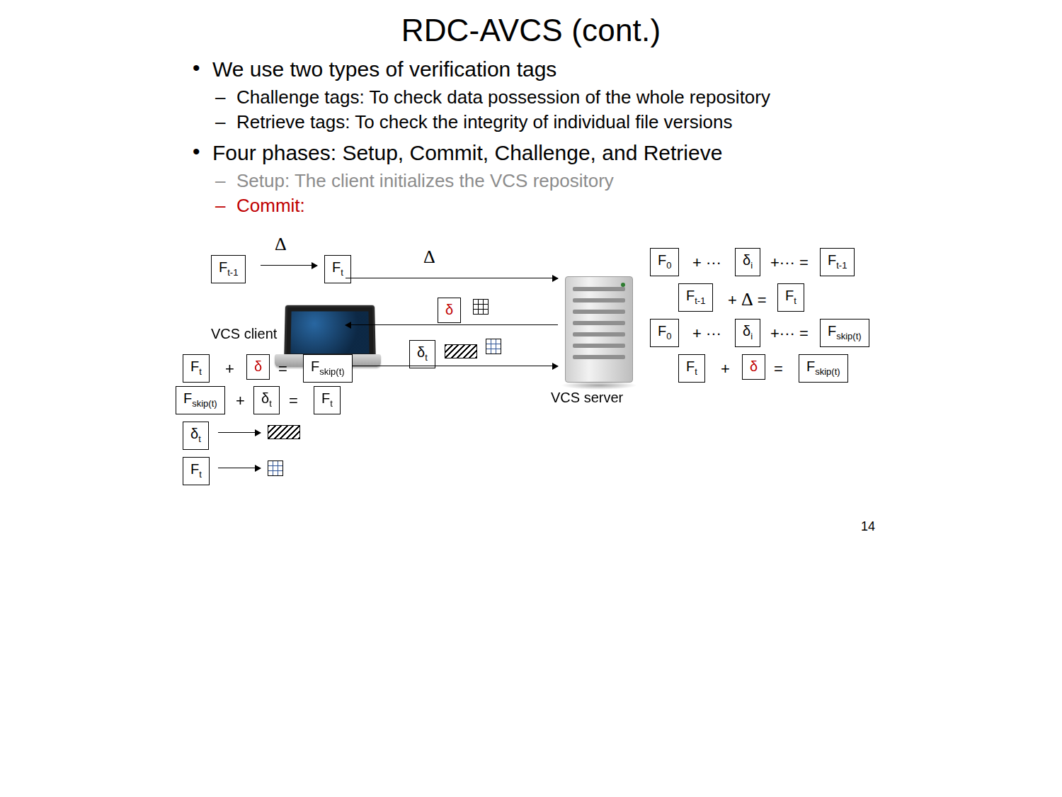RDC-AVCS (cont.)
We use two types of verification tags
Challenge tags: To check data possession of the whole repository
Retrieve tags: To check the integrity of individual file versions
Four phases: Setup, Commit, Challenge, and Retrieve
Setup: The client initializes the VCS repository
Commit:
Ft-1
Δ
Ft
VCS client
Δ
δ
δt
VCS server
F0
+ ···
δi
+··· =
Ft-1
Ft-1
+ Δ =
Ft
F0
+ ···
δi
+··· =
Fskip(t)
Ft
+
δ
=
Fskip(t)
Ft
+
δ
=
Fskip(t)
Fskip(t)
+
δt
=
Ft
δt
Ft
retrieve tag for Fskip(t)
retrieve tag for Ft
challenge tags
14